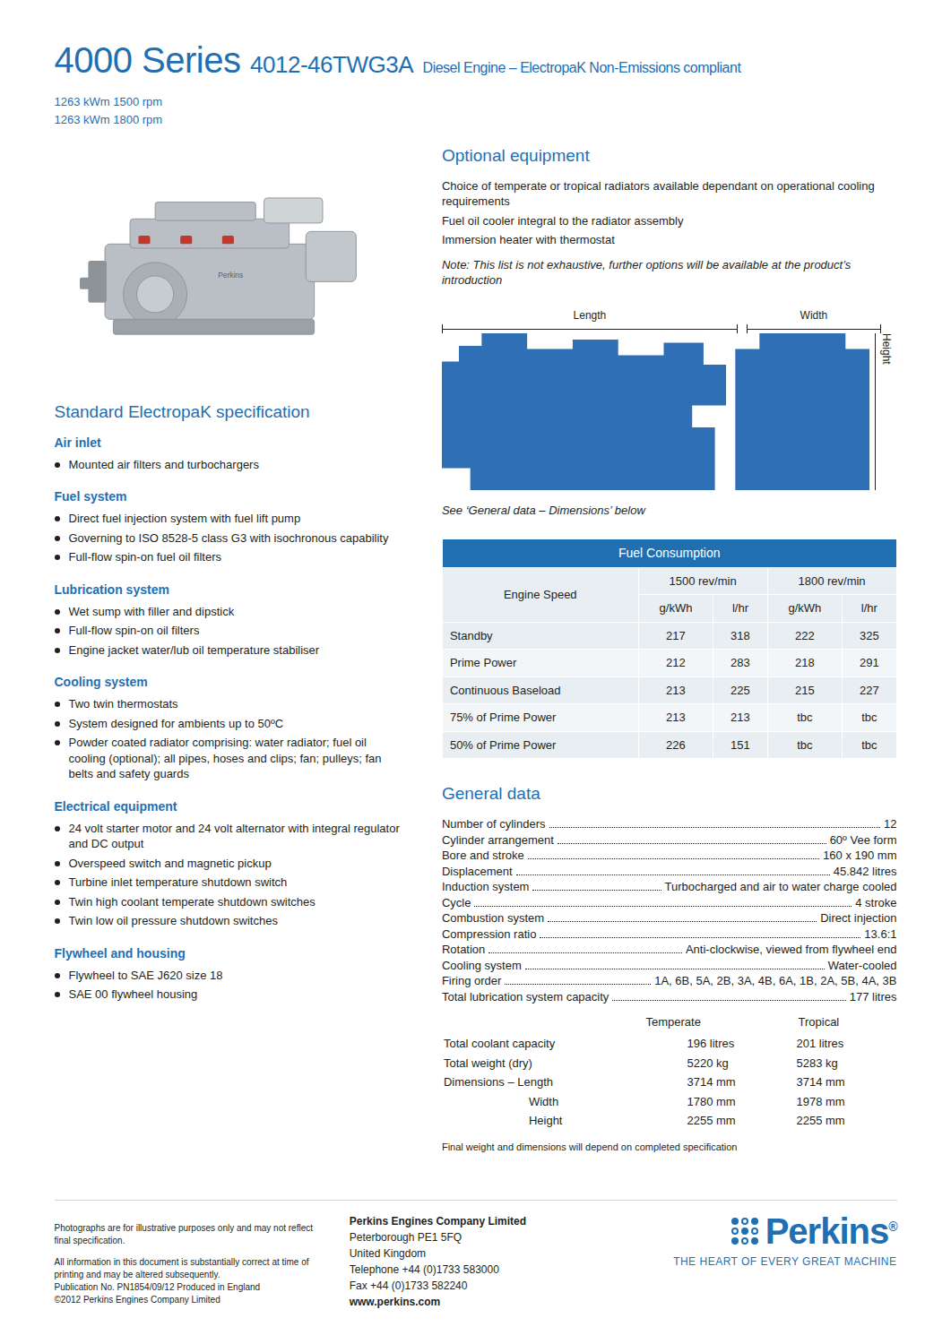4000 Series 4012-46TWG3A Diesel Engine – ElectropaK Non-Emissions compliant
1263 kWm 1500 rpm
1263 kWm 1800 rpm
Perkins
Standard ElectropaK specification
Air inlet
Mounted air filters and turbochargers
Fuel system
Direct fuel injection system with fuel lift pump
Governing to ISO 8528-5 class G3 with isochronous capability
Full-flow spin-on fuel oil filters
Lubrication system
Wet sump with filler and dipstick
Full-flow spin-on oil filters
Engine jacket water/lub oil temperature stabiliser
Cooling system
Two twin thermostats
System designed for ambients up to 50ºC
Powder coated radiator comprising: water radiator; fuel oil cooling (optional); all pipes, hoses and clips; fan; pulleys; fan belts and safety guards
Electrical equipment
24 volt starter motor and 24 volt alternator with integral regulator and DC output
Overspeed switch and magnetic pickup
Turbine inlet temperature shutdown switch
Twin high coolant temperate shutdown switches
Twin low oil pressure shutdown switches
Flywheel and housing
Flywheel to SAE J620 size 18
SAE 00 flywheel housing
Optional equipment
Choice of temperate or tropical radiators available dependant on operational cooling requirements
Fuel oil cooler integral to the radiator assembly
Immersion heater with thermostat
Note: This list is not exhaustive, further options will be available at the product’s introduction
Length
Width
Height
See ‘General data – Dimensions’ below
| Fuel Consumption |
| --- |
| Engine Speed | 1500 rev/min | 1800 rev/min |
| g/kWh | l/hr | g/kWh | l/hr |
| Standby | 217 | 318 | 222 | 325 |
| Prime Power | 212 | 283 | 218 | 291 |
| Continuous Baseload | 213 | 225 | 215 | 227 |
| 75% of Prime Power | 213 | 213 | tbc | tbc |
| 50% of Prime Power | 226 | 151 | tbc | tbc |
General data
Number of cylinders 12
Cylinder arrangement 60º Vee form
Bore and stroke 160 x 190 mm
Displacement 45.842 litres
Induction system Turbocharged and air to water charge cooled
Cycle 4 stroke
Combustion system Direct injection
Compression ratio 13.6:1
Rotation Anti-clockwise, viewed from flywheel end
Cooling system Water-cooled
Firing order 1A, 6B, 5A, 2B, 3A, 4B, 6A, 1B, 2A, 5B, 4A, 3B
Total lubrication system capacity 177 litres
Temperate Tropical
| Total coolant capacity | | 196 litres | 201 litres |
| Total weight (dry) | | 5220 kg | 5283 kg |
| Dimensions – Length | | 3714 mm | 3714 mm |
| Width | | 1780 mm | 1978 mm |
| Height | | 2255 mm | 2255 mm |
Final weight and dimensions will depend on completed specification
Photographs are for illustrative purposes only and may not reflect final specification.
All information in this document is substantially correct at time of printing and may be altered subsequently.
Publication No. PN1854/09/12 Produced in England
©2012 Perkins Engines Company Limited
Perkins Engines Company Limited
Peterborough PE1 5FQ
United Kingdom
Telephone +44 (0)1733 583000
Fax +44 (0)1733 582240
www.perkins.com
Perkins®
THE HEART OF EVERY GREAT MACHINE